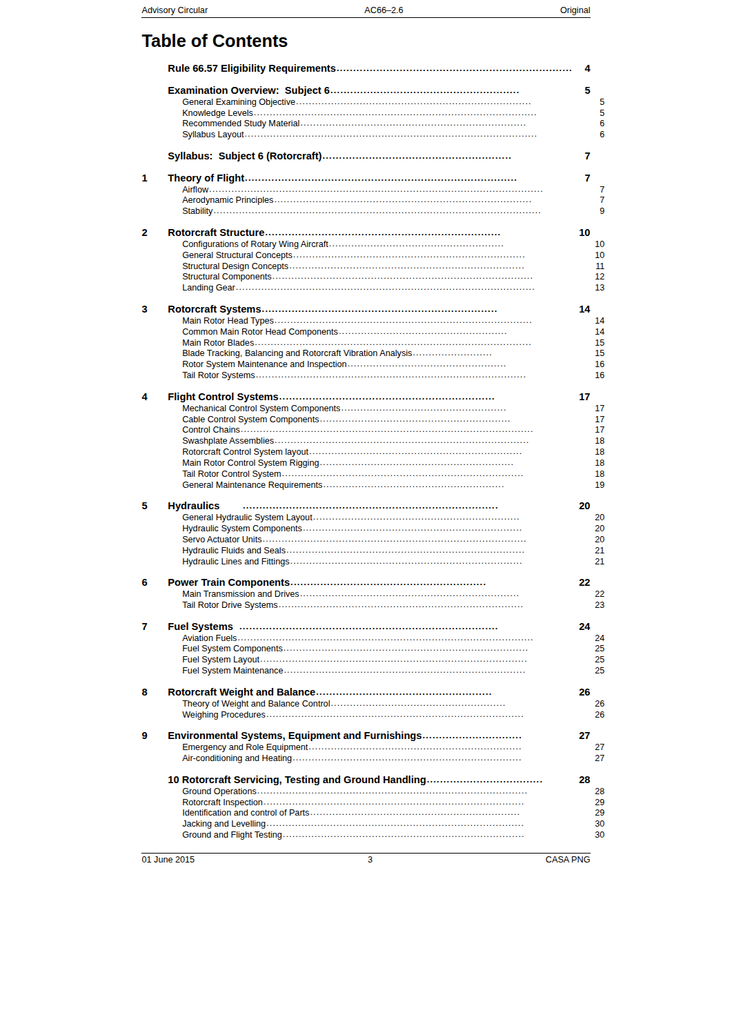Advisory Circular
AC66–2.6
Original
Table of Contents
| | Rule 66.57 Eligibility Requirements ....................................................................... 4 |
| | Examination Overview: Subject 6 ......................................................... 5 General Examining Objective .......................................................................... 5 Knowledge Levels ......................................................................................... 5 Recommended Study Material ....................................................................... 6 Syllabus Layout ............................................................................................ 6 |
| | Syllabus: Subject 6 (Rotorcraft) ......................................................... 7 |
| 1 | Theory of Flight .................................................................................. 7 Airflow ......................................................................................................... 7 Aerodynamic Principles ................................................................................. 7 Stability ....................................................................................................... 9 |
| 2 | Rotorcraft Structure ....................................................................... 10 Configurations of Rotary Wing Aircraft ....................................................... 10 General Structural Concepts ......................................................................... 10 Structural Design Concepts .......................................................................... 11 Structural Components .................................................................................. 12 Landing Gear .............................................................................................. 13 |
| 3 | Rotorcraft Systems ....................................................................... 14 Main Rotor Head Types ................................................................................. 14 Common Main Rotor Head Components ..................................................... 14 Main Rotor Blades ....................................................................................... 15 Blade Tracking, Balancing and Rotorcraft Vibration Analysis ......................... 15 Rotor System Maintenance and Inspection .................................................. 16 Tail Rotor Systems ..................................................................................... 16 |
| 4 | Flight Control Systems ................................................................. 17 Mechanical Control System Components .................................................... 17 Cable Control System Components ............................................................ 17 Control Chains ............................................................................................ 17 Swashplate Assemblies ................................................................................ 18 Rotorcraft Control System layout ................................................................... 18 Main Rotor Control System Rigging ............................................................. 18 Tail Rotor Control System ............................................................................ 18 General Maintenance Requirements ......................................................... 19 |
| 5 | Hydraulics ............................................................................. 20 General Hydraulic System Layout ................................................................. 20 Hydraulic System Components ..................................................................... 20 Servo Actuator Units ................................................................................... 20 Hydraulic Fluids and Seals ........................................................................... 21 Hydraulic Lines and Fittings ......................................................................... 21 |
| 6 | Power Train Components ........................................................... 22 Main Transmission and Drives ..................................................................... 22 Tail Rotor Drive Systems ............................................................................. 23 |
| 7 | Fuel Systems .............................................................................. 24 Aviation Fuels ............................................................................................. 24 Fuel System Components ............................................................................. 25 Fuel System Layout .................................................................................... 25 Fuel System Maintenance ............................................................................ 25 |
| 8 | Rotorcraft Weight and Balance ..................................................... 26 Theory of Weight and Balance Control ....................................................... 26 Weighing Procedures ................................................................................. 26 |
| 9 | Environmental Systems, Equipment and Furnishings .............................. 27 Emergency and Role Equipment ................................................................... 27 Air-conditioning and Heating ........................................................................ 27 |
| | 10 Rotorcraft Servicing, Testing and Ground Handling ................................... 28 Ground Operations ..................................................................................... 28 Rotorcraft Inspection .................................................................................. 29 Identification and control of Parts .................................................................. 29 Jacking and Levelling ................................................................................. 30 Ground and Flight Testing ............................................................................ 30 |
01 June 2015
3
CASA PNG